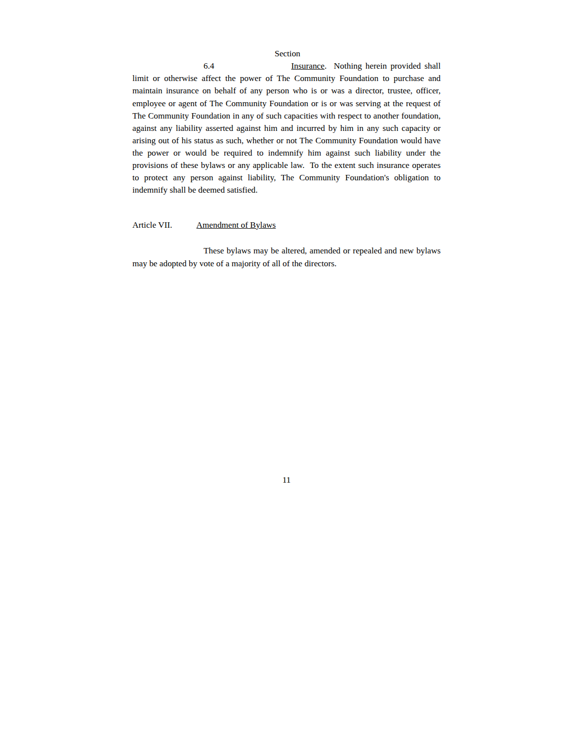Section 6.4 Insurance. Nothing herein provided shall limit or otherwise affect the power of The Community Foundation to purchase and maintain insurance on behalf of any person who is or was a director, trustee, officer, employee or agent of The Community Foundation or is or was serving at the request of The Community Foundation in any of such capacities with respect to another foundation, against any liability asserted against him and incurred by him in any such capacity or arising out of his status as such, whether or not The Community Foundation would have the power or would be required to indemnify him against such liability under the provisions of these bylaws or any applicable law. To the extent such insurance operates to protect any person against liability, The Community Foundation's obligation to indemnify shall be deemed satisfied.
Article VII. Amendment of Bylaws
These bylaws may be altered, amended or repealed and new bylaws may be adopted by vote of a majority of all of the directors.
11